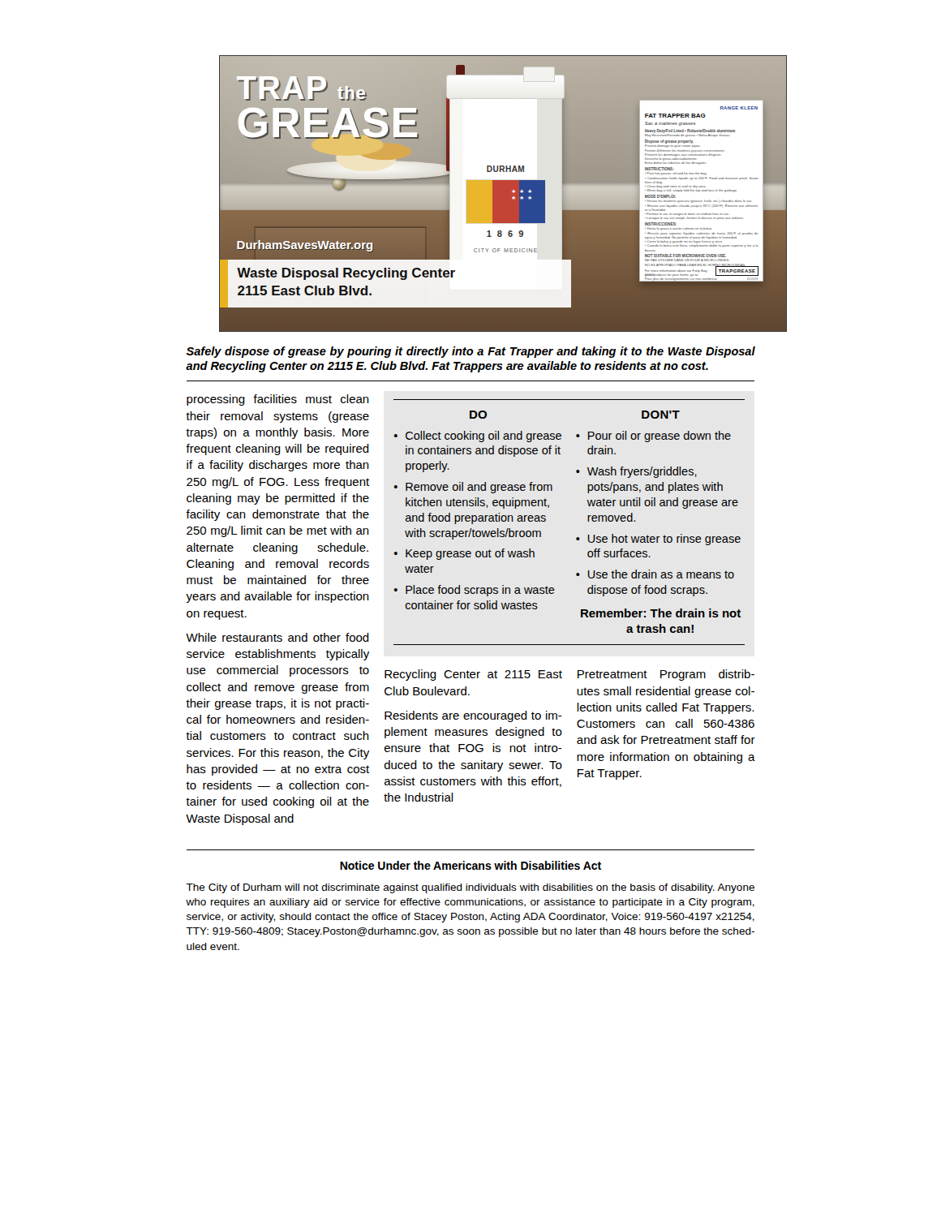DURHAM
★ ★ ★
★ ★ ★
1 8 6 9
CITY OF MEDICINE
RANGE KLEEN
FAT TRAPPER BAG
Sac à matières grasses
Heavy Duty/Foil Lined • Robuste/Doublé aluminium
May Resistant/Farvado de grasas • Bolsa Atrapa Grasas
Dispose of grease properly.
Prevent damage to your sewer pipes.
Permet d'éliminer les matières grasses correctement.
Prévient les dommages aux canalisations d'égouts.
Desecho la grasa adecuadamente.
Evita dañar las tuberías de los desagües.
INSTRUCTIONS:
• Pour hot grease, oil and fat into the bag.
• Condensation holds liquids up to 200°F. Food and moisture proof. Seam lines of bag.
• Close bag and store in cool or dry area.
• When bag is full, simply fold the top and toss in the garbage.
MODE D'EMPLOI:
• Versez les matières grasses (graisse, huile, etc.) chaudes dans le sac.
• Résiste aux liquides chauds jusqu'à 93°C (200°F). Étanche aux aliments et à l'humidité.
• Fermez le sac et rangez-le dans un endroit frais et sec.
• Lorsque le sac est rempli, fermez le dessus et jetez aux ordures.
INSTRUCCIONES:
• Vierta la grasa o aceite caliente en la bolsa.
• Resiste para soportar líquidos calientes de hasta 200°F al prueba de agua y humedad. No permite el paso de líquidos ni humedad.
• Cierre la bolsa y guarde en un lugar fresco y seco.
• Cuando la bolsa esté llena, simplemente doble la parte superior y tire a la basura.
NOT SUITABLE FOR MICROWAVE OVEN USE.
NE PAS UTILISER DANS UN FOUR À MICRO-ONDES.
NO ES APROPIADO PARA USAR EN EL HORNO MICROONDAS.
For more information about our Fatty Bag
great products for your home, go to:
Pour plus de renseignements sur nos nombreux
autres produits pour la maison, visitez:
Para más información sobre otros de nuestros
maravillosos productos para su hogar, visite:
www.rangekleen.com
Range Kleen Mfg., Inc.
4240 Toledo Road, Lima, OH 45807 USA
Phone: 1-800-4-RANGE • Fax: 419-227-4700
TRAPGREASE
24408
622039
TRAP the
GREASE
DurhamSavesWater.org
Waste Disposal Recycling Center
2115 East Club Blvd.
Safely dispose of grease by pouring it directly into a Fat Trapper and taking it to the Waste Disposal and Recycling Center on 2115 E. Club Blvd. Fat Trappers are available to residents at no cost.
processing facilities must clean their removal systems (grease traps) on a monthly basis. More frequent cleaning will be required if a facility discharges more than 250 mg/L of FOG. Less frequent cleaning may be permitted if the facility can demonstrate that the 250 mg/L limit can be met with an alternate cleaning schedule. Cleaning and removal records must be maintained for three years and available for inspection on request.
While restaurants and other food service establishments typically use commercial processors to collect and remove grease from their grease traps, it is not practical for homeowners and residential customers to contract such services. For this reason, the City has provided — at no extra cost to residents — a collection container for used cooking oil at the Waste Disposal and
DO
Collect cooking oil and grease in containers and dispose of it properly.
Remove oil and grease from kitchen utensils, equipment, and food preparation areas with scraper/towels/broom
Keep grease out of wash water
Place food scraps in a waste container for solid wastes
DON'T
Pour oil or grease down the drain.
Wash fryers/griddles, pots/pans, and plates with water until oil and grease are removed.
Use hot water to rinse grease off surfaces.
Use the drain as a means to dispose of food scraps.
Remember: The drain is not a trash can!
Recycling Center at 2115 East Club Boulevard.
Residents are encouraged to implement measures designed to ensure that FOG is not introduced to the sanitary sewer. To assist customers with this effort, the Industrial
Pretreatment Program distributes small residential grease collection units called Fat Trappers. Customers can call 560-4386 and ask for Pretreatment staff for more information on obtaining a Fat Trapper.
Notice Under the Americans with Disabilities Act
The City of Durham will not discriminate against qualified individuals with disabilities on the basis of disability. Anyone who requires an auxiliary aid or service for effective communications, or assistance to participate in a City program, service, or activity, should contact the office of Stacey Poston, Acting ADA Coordinator, Voice: 919-560-4197 x21254, TTY: 919-560-4809; Stacey.Poston@durhamnc.gov, as soon as possible but no later than 48 hours before the scheduled event.